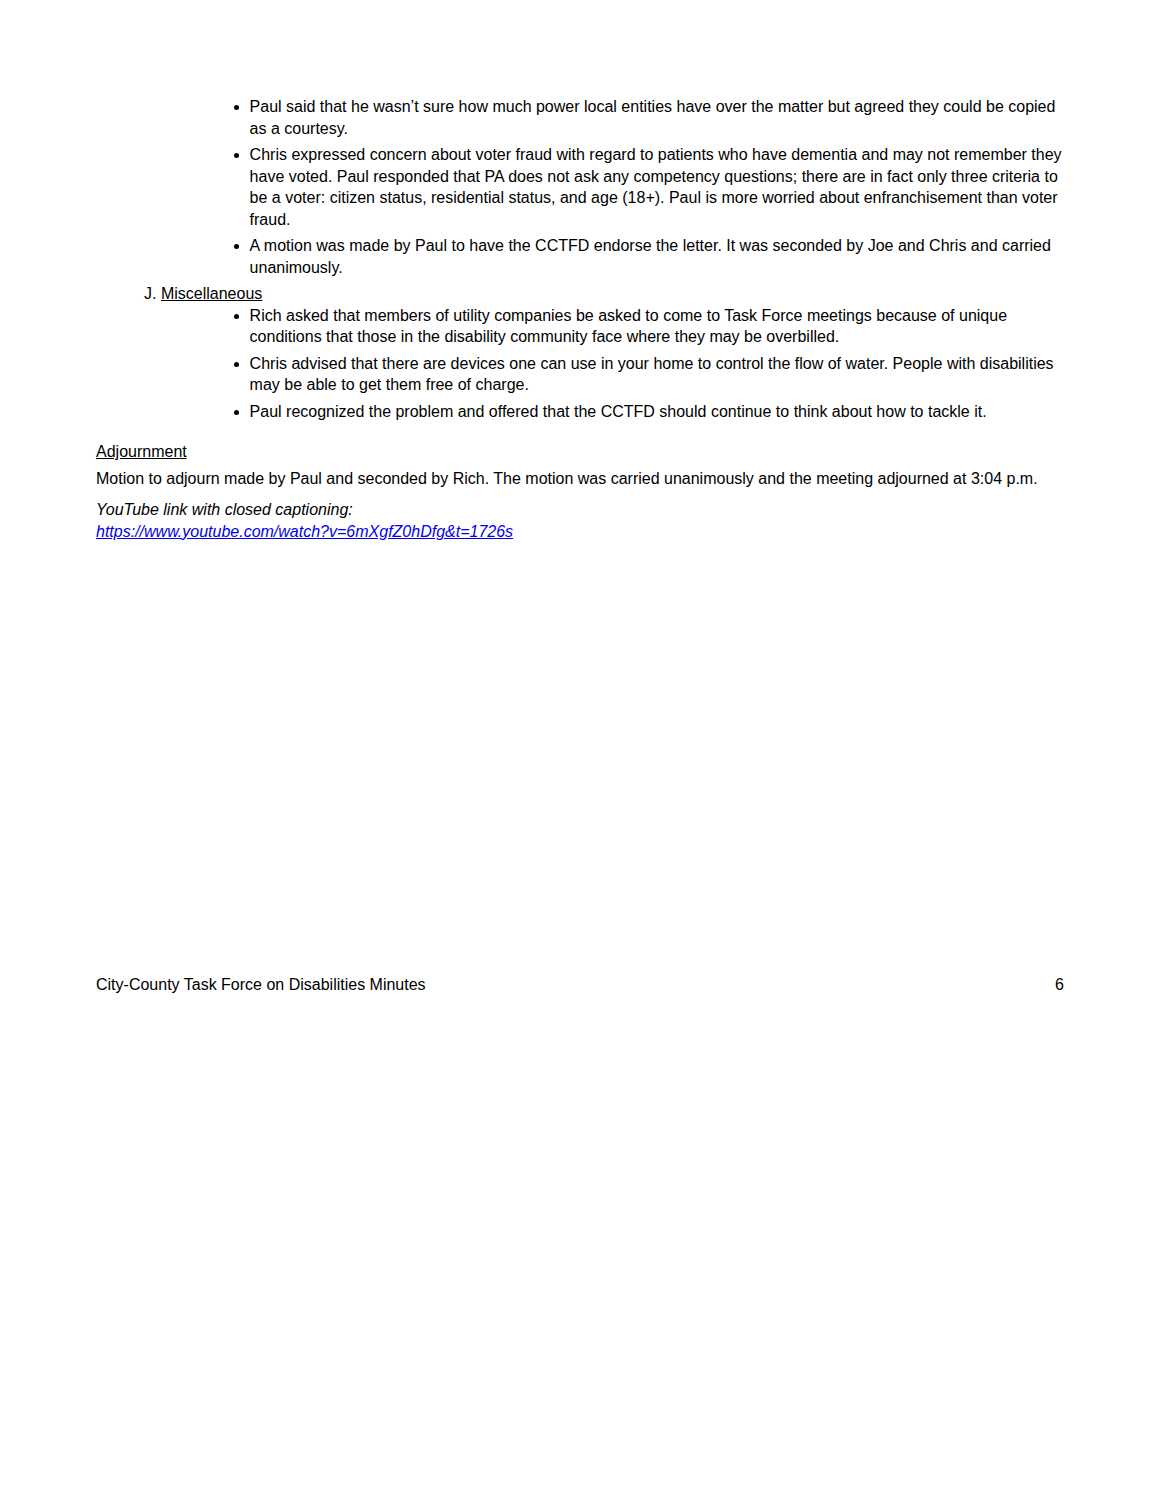Paul said that he wasn’t sure how much power local entities have over the matter but agreed they could be copied as a courtesy.
Chris expressed concern about voter fraud with regard to patients who have dementia and may not remember they have voted. Paul responded that PA does not ask any competency questions; there are in fact only three criteria to be a voter: citizen status, residential status, and age (18+). Paul is more worried about enfranchisement than voter fraud.
A motion was made by Paul to have the CCTFD endorse the letter. It was seconded by Joe and Chris and carried unanimously.
J. Miscellaneous
Rich asked that members of utility companies be asked to come to Task Force meetings because of unique conditions that those in the disability community face where they may be overbilled.
Chris advised that there are devices one can use in your home to control the flow of water. People with disabilities may be able to get them free of charge.
Paul recognized the problem and offered that the CCTFD should continue to think about how to tackle it.
Adjournment
Motion to adjourn made by Paul and seconded by Rich. The motion was carried unanimously and the meeting adjourned at 3:04 p.m.
YouTube link with closed captioning:
https://www.youtube.com/watch?v=6mXgfZ0hDfg&t=1726s
| City-County Task Force on Disabilities Minutes | 6 |